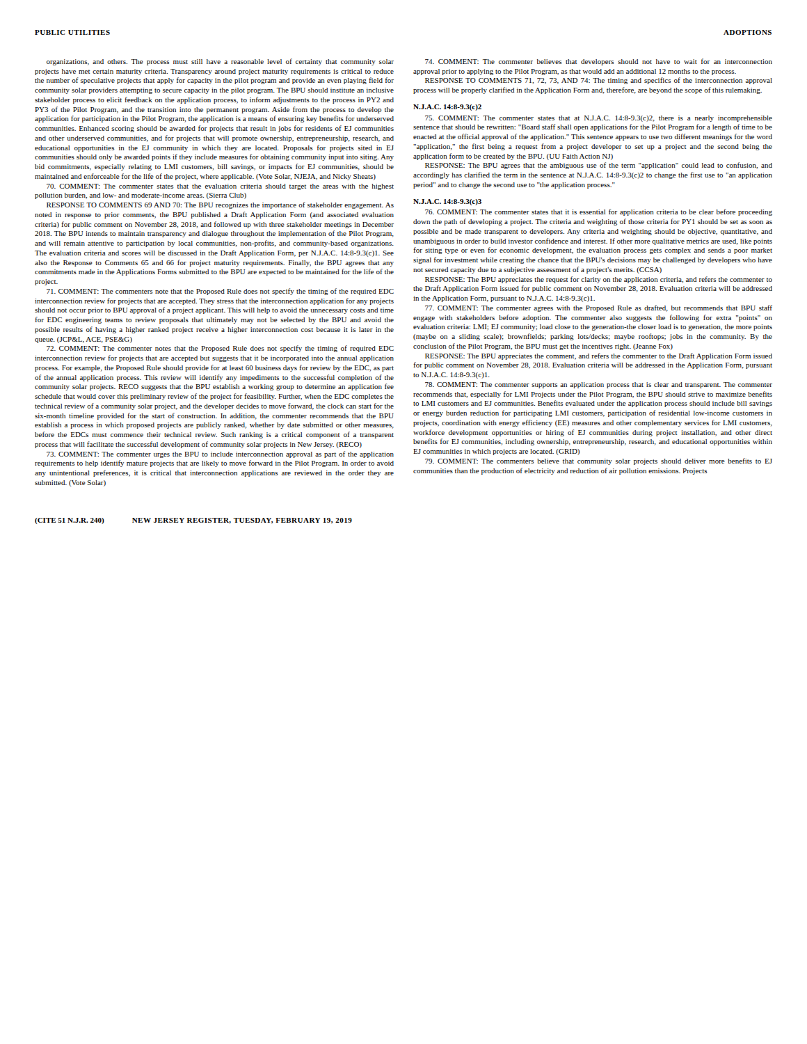PUBLIC UTILITIES ADOPTIONS
organizations, and others. The process must still have a reasonable level of certainty that community solar projects have met certain maturity criteria. Transparency around project maturity requirements is critical to reduce the number of speculative projects that apply for capacity in the pilot program and provide an even playing field for community solar providers attempting to secure capacity in the pilot program. The BPU should institute an inclusive stakeholder process to elicit feedback on the application process, to inform adjustments to the process in PY2 and PY3 of the Pilot Program, and the transition into the permanent program. Aside from the process to develop the application for participation in the Pilot Program, the application is a means of ensuring key benefits for underserved communities. Enhanced scoring should be awarded for projects that result in jobs for residents of EJ communities and other underserved communities, and for projects that will promote ownership, entrepreneurship, research, and educational opportunities in the EJ community in which they are located. Proposals for projects sited in EJ communities should only be awarded points if they include measures for obtaining community input into siting. Any bid commitments, especially relating to LMI customers, bill savings, or impacts for EJ communities, should be maintained and enforceable for the life of the project, where applicable. (Vote Solar, NJEJA, and Nicky Sheats)
70. COMMENT: The commenter states that the evaluation criteria should target the areas with the highest pollution burden, and low- and moderate-income areas. (Sierra Club)
RESPONSE TO COMMENTS 69 AND 70: The BPU recognizes the importance of stakeholder engagement. As noted in response to prior comments, the BPU published a Draft Application Form (and associated evaluation criteria) for public comment on November 28, 2018, and followed up with three stakeholder meetings in December 2018. The BPU intends to maintain transparency and dialogue throughout the implementation of the Pilot Program, and will remain attentive to participation by local communities, non-profits, and community-based organizations. The evaluation criteria and scores will be discussed in the Draft Application Form, per N.J.A.C. 14:8-9.3(c)1. See also the Response to Comments 65 and 66 for project maturity requirements. Finally, the BPU agrees that any commitments made in the Applications Forms submitted to the BPU are expected to be maintained for the life of the project.
71. COMMENT: The commenters note that the Proposed Rule does not specify the timing of the required EDC interconnection review for projects that are accepted. They stress that the interconnection application for any projects should not occur prior to BPU approval of a project applicant. This will help to avoid the unnecessary costs and time for EDC engineering teams to review proposals that ultimately may not be selected by the BPU and avoid the possible results of having a higher ranked project receive a higher interconnection cost because it is later in the queue. (JCP&L, ACE, PSE&G)
72. COMMENT: The commenter notes that the Proposed Rule does not specify the timing of required EDC interconnection review for projects that are accepted but suggests that it be incorporated into the annual application process. For example, the Proposed Rule should provide for at least 60 business days for review by the EDC, as part of the annual application process. This review will identify any impediments to the successful completion of the community solar projects. RECO suggests that the BPU establish a working group to determine an application fee schedule that would cover this preliminary review of the project for feasibility. Further, when the EDC completes the technical review of a community solar project, and the developer decides to move forward, the clock can start for the six-month timeline provided for the start of construction. In addition, the commenter recommends that the BPU establish a process in which proposed projects are publicly ranked, whether by date submitted or other measures, before the EDCs must commence their technical review. Such ranking is a critical component of a transparent process that will facilitate the successful development of community solar projects in New Jersey. (RECO)
73. COMMENT: The commenter urges the BPU to include interconnection approval as part of the application requirements to help identify mature projects that are likely to move forward in the Pilot Program. In order to avoid any unintentional preferences, it is critical that interconnection applications are reviewed in the order they are submitted. (Vote Solar)
74. COMMENT: The commenter believes that developers should not have to wait for an interconnection approval prior to applying to the Pilot Program, as that would add an additional 12 months to the process.
RESPONSE TO COMMENTS 71, 72, 73, AND 74: The timing and specifics of the interconnection approval process will be properly clarified in the Application Form and, therefore, are beyond the scope of this rulemaking.
N.J.A.C. 14:8-9.3(c)2
75. COMMENT: The commenter states that at N.J.A.C. 14:8-9.3(c)2, there is a nearly incomprehensible sentence that should be rewritten: "Board staff shall open applications for the Pilot Program for a length of time to be enacted at the official approval of the application." This sentence appears to use two different meanings for the word "application," the first being a request from a project developer to set up a project and the second being the application form to be created by the BPU. (UU Faith Action NJ)
RESPONSE: The BPU agrees that the ambiguous use of the term "application" could lead to confusion, and accordingly has clarified the term in the sentence at N.J.A.C. 14:8-9.3(c)2 to change the first use to "an application period" and to change the second use to "the application process."
N.J.A.C. 14:8-9.3(c)3
76. COMMENT: The commenter states that it is essential for application criteria to be clear before proceeding down the path of developing a project. The criteria and weighting of those criteria for PY1 should be set as soon as possible and be made transparent to developers. Any criteria and weighting should be objective, quantitative, and unambiguous in order to build investor confidence and interest. If other more qualitative metrics are used, like points for siting type or even for economic development, the evaluation process gets complex and sends a poor market signal for investment while creating the chance that the BPU's decisions may be challenged by developers who have not secured capacity due to a subjective assessment of a project's merits. (CCSA)
RESPONSE: The BPU appreciates the request for clarity on the application criteria, and refers the commenter to the Draft Application Form issued for public comment on November 28, 2018. Evaluation criteria will be addressed in the Application Form, pursuant to N.J.A.C. 14:8-9.3(c)1.
77. COMMENT: The commenter agrees with the Proposed Rule as drafted, but recommends that BPU staff engage with stakeholders before adoption. The commenter also suggests the following for extra "points" on evaluation criteria: LMI; EJ community; load close to the generation-the closer load is to generation, the more points (maybe on a sliding scale); brownfields; parking lots/decks; maybe rooftops; jobs in the community. By the conclusion of the Pilot Program, the BPU must get the incentives right. (Jeanne Fox)
RESPONSE: The BPU appreciates the comment, and refers the commenter to the Draft Application Form issued for public comment on November 28, 2018. Evaluation criteria will be addressed in the Application Form, pursuant to N.J.A.C. 14:8-9.3(c)1.
78. COMMENT: The commenter supports an application process that is clear and transparent. The commenter recommends that, especially for LMI Projects under the Pilot Program, the BPU should strive to maximize benefits to LMI customers and EJ communities. Benefits evaluated under the application process should include bill savings or energy burden reduction for participating LMI customers, participation of residential low-income customers in projects, coordination with energy efficiency (EE) measures and other complementary services for LMI customers, workforce development opportunities or hiring of EJ communities during project installation, and other direct benefits for EJ communities, including ownership, entrepreneurship, research, and educational opportunities within EJ communities in which projects are located. (GRID)
79. COMMENT: The commenters believe that community solar projects should deliver more benefits to EJ communities than the production of electricity and reduction of air pollution emissions. Projects
(CITE 51 N.J.R. 240) NEW JERSEY REGISTER, TUESDAY, FEBRUARY 19, 2019